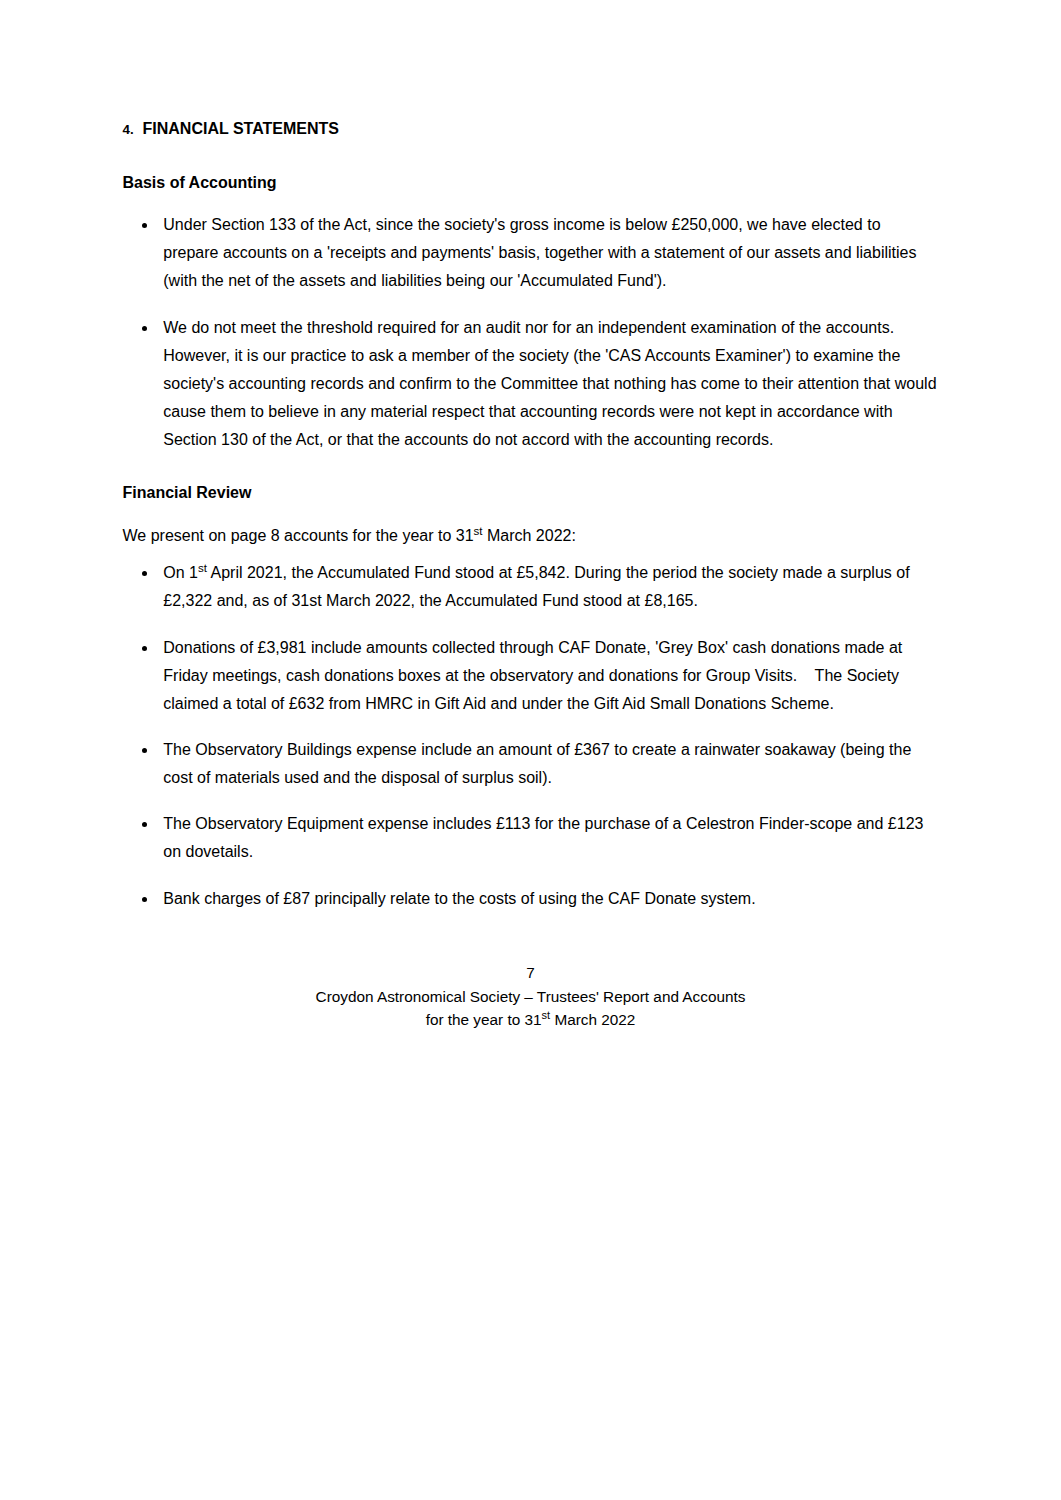4. FINANCIAL STATEMENTS
Basis of Accounting
Under Section 133 of the Act, since the society's gross income is below £250,000, we have elected to prepare accounts on a 'receipts and payments' basis, together with a statement of our assets and liabilities (with the net of the assets and liabilities being our 'Accumulated Fund').
We do not meet the threshold required for an audit nor for an independent examination of the accounts. However, it is our practice to ask a member of the society (the 'CAS Accounts Examiner') to examine the society's accounting records and confirm to the Committee that nothing has come to their attention that would cause them to believe in any material respect that accounting records were not kept in accordance with Section 130 of the Act, or that the accounts do not accord with the accounting records.
Financial Review
We present on page 8 accounts for the year to 31st March 2022:
On 1st April 2021, the Accumulated Fund stood at £5,842. During the period the society made a surplus of £2,322 and, as of 31st March 2022, the Accumulated Fund stood at £8,165.
Donations of £3,981 include amounts collected through CAF Donate, 'Grey Box' cash donations made at Friday meetings, cash donations boxes at the observatory and donations for Group Visits. The Society claimed a total of £632 from HMRC in Gift Aid and under the Gift Aid Small Donations Scheme.
The Observatory Buildings expense include an amount of £367 to create a rainwater soakaway (being the cost of materials used and the disposal of surplus soil).
The Observatory Equipment expense includes £113 for the purchase of a Celestron Finder-scope and £123 on dovetails.
Bank charges of £87 principally relate to the costs of using the CAF Donate system.
7
Croydon Astronomical Society – Trustees' Report and Accounts
for the year to 31st March 2022